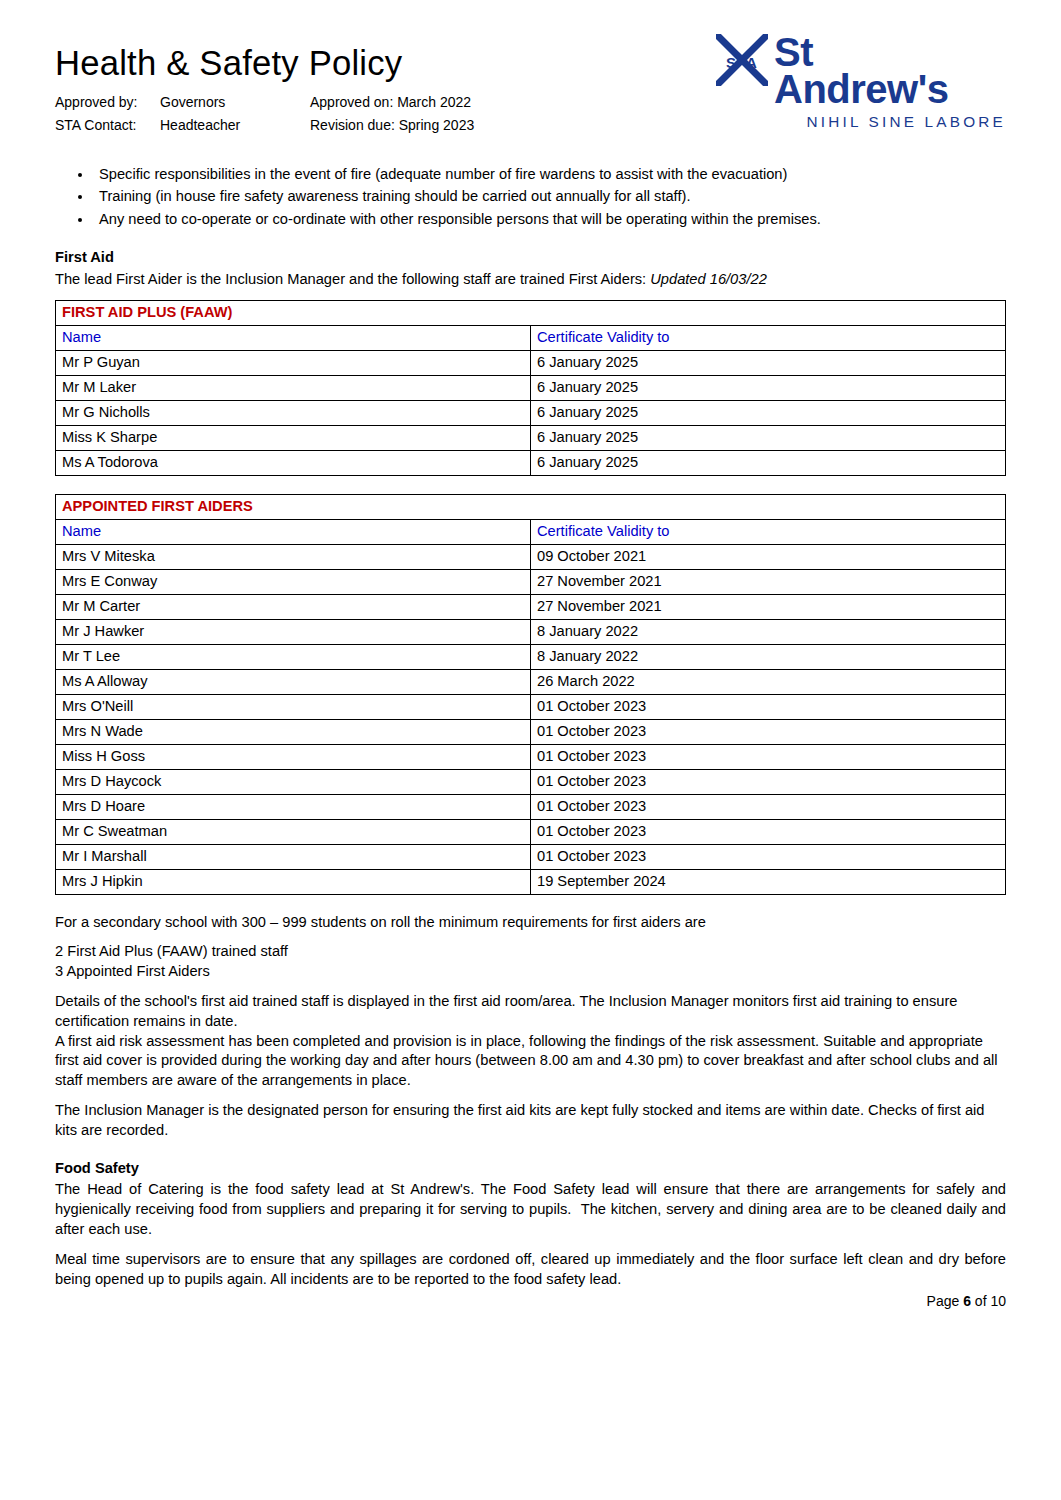Health & Safety Policy
Approved by: Governors Approved on: March 2022
STA Contact: Headteacher Revision due: Spring 2023
S A
St
Andrew's
NIHIL SINE LABORE
Specific responsibilities in the event of fire (adequate number of fire wardens to assist with the evacuation)
Training (in house fire safety awareness training should be carried out annually for all staff).
Any need to co-operate or co-ordinate with other responsible persons that will be operating within the premises.
First Aid
The lead First Aider is the Inclusion Manager and the following staff are trained First Aiders: Updated 16/03/22
| FIRST AID PLUS (FAAW) |
| Name | Certificate Validity to |
| Mr P Guyan | 6 January 2025 |
| Mr M Laker | 6 January 2025 |
| Mr G Nicholls | 6 January 2025 |
| Miss K Sharpe | 6 January 2025 |
| Ms A Todorova | 6 January 2025 |
| APPOINTED FIRST AIDERS |
| Name | Certificate Validity to |
| Mrs V Miteska | 09 October 2021 |
| Mrs E Conway | 27 November 2021 |
| Mr M Carter | 27 November 2021 |
| Mr J Hawker | 8 January 2022 |
| Mr T Lee | 8 January 2022 |
| Ms A Alloway | 26 March 2022 |
| Mrs O'Neill | 01 October 2023 |
| Mrs N Wade | 01 October 2023 |
| Miss H Goss | 01 October 2023 |
| Mrs D Haycock | 01 October 2023 |
| Mrs D Hoare | 01 October 2023 |
| Mr C Sweatman | 01 October 2023 |
| Mr I Marshall | 01 October 2023 |
| Mrs J Hipkin | 19 September 2024 |
For a secondary school with 300 – 999 students on roll the minimum requirements for first aiders are
2 First Aid Plus (FAAW) trained staff
3 Appointed First Aiders
Details of the school's first aid trained staff is displayed in the first aid room/area. The Inclusion Manager monitors first aid training to ensure certification remains in date.
A first aid risk assessment has been completed and provision is in place, following the findings of the risk assessment. Suitable and appropriate first aid cover is provided during the working day and after hours (between 8.00 am and 4.30 pm) to cover breakfast and after school clubs and all staff members are aware of the arrangements in place.
The Inclusion Manager is the designated person for ensuring the first aid kits are kept fully stocked and items are within date. Checks of first aid kits are recorded.
Food Safety
The Head of Catering is the food safety lead at St Andrew's. The Food Safety lead will ensure that there are arrangements for safely and hygienically receiving food from suppliers and preparing it for serving to pupils. The kitchen, servery and dining area are to be cleaned daily and after each use.
Meal time supervisors are to ensure that any spillages are cordoned off, cleared up immediately and the floor surface left clean and dry before being opened up to pupils again. All incidents are to be reported to the food safety lead.
Page 6 of 10